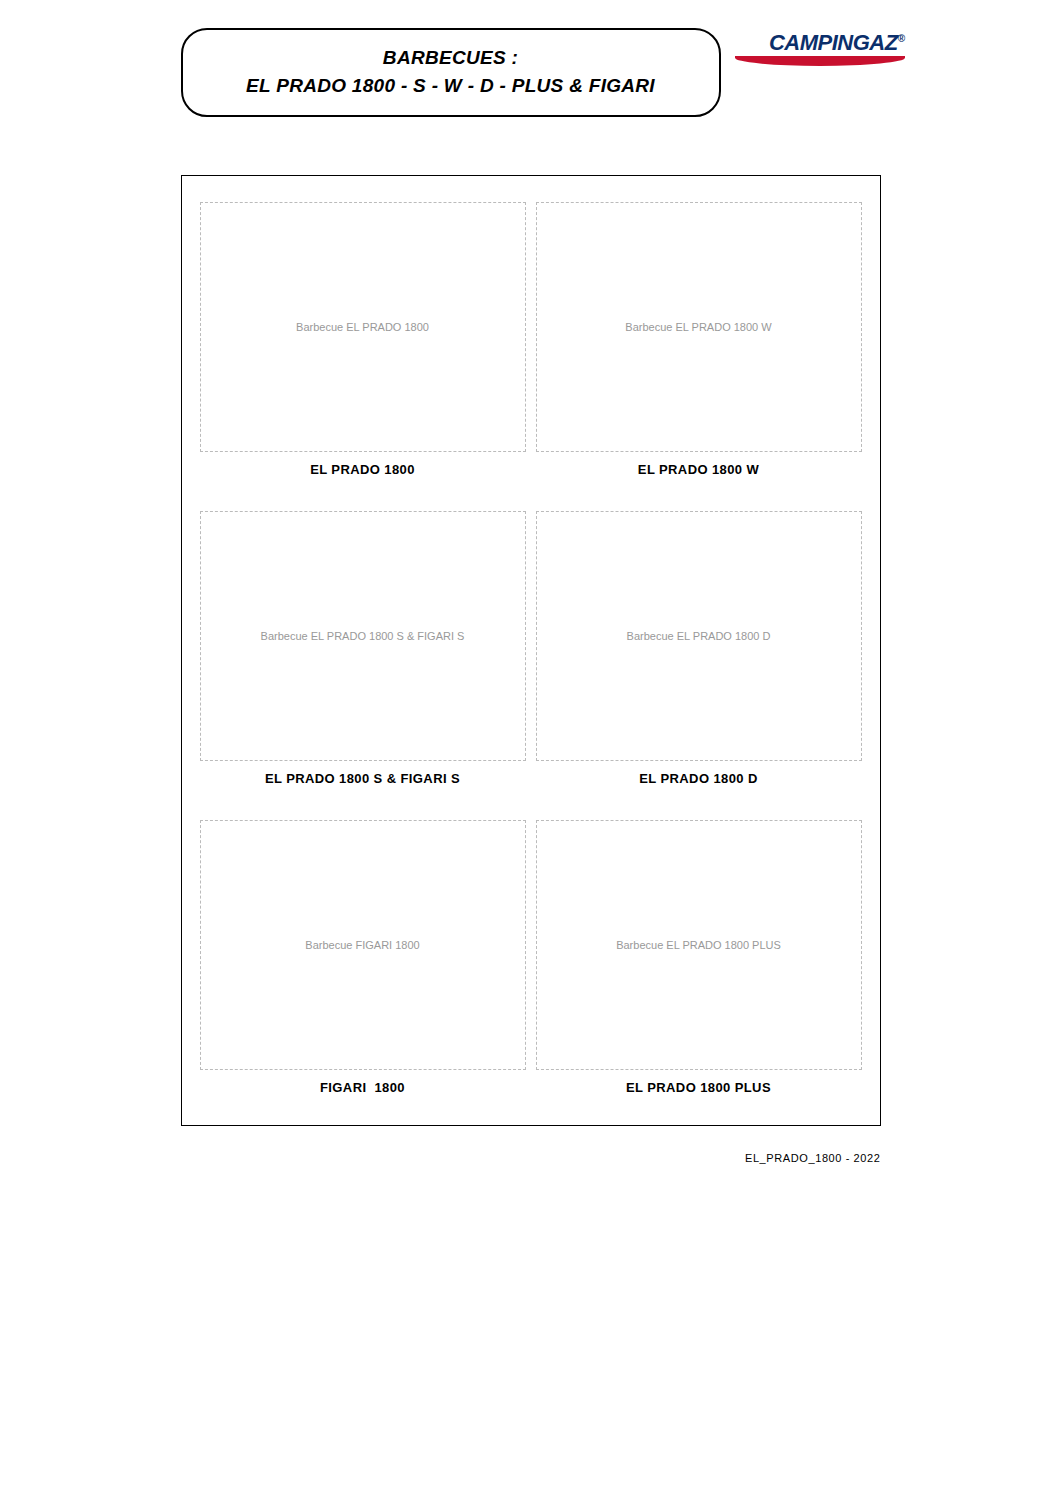BARBECUES :
EL PRADO 1800 - S - W - D - PLUS & FIGARI
CAMPINGAZ®
Barbecue EL PRADO 1800
EL PRADO 1800
Barbecue EL PRADO 1800 W
EL PRADO 1800 W
Barbecue EL PRADO 1800 S & FIGARI S
EL PRADO 1800 S & FIGARI S
Barbecue EL PRADO 1800 D
EL PRADO 1800 D
Barbecue FIGARI 1800
FIGARI 1800
Barbecue EL PRADO 1800 PLUS
EL PRADO 1800 PLUS
EL_PRADO_1800 - 2022